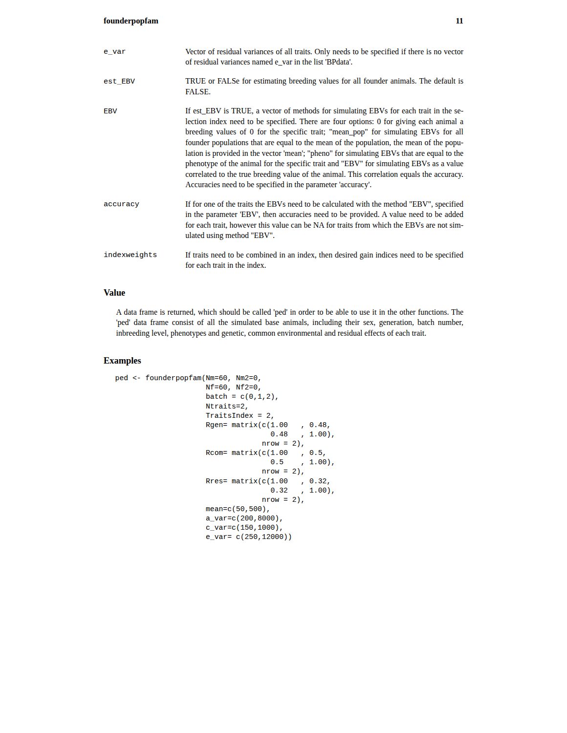founderpopfam 11
e_var
Vector of residual variances of all traits. Only needs to be specified if there is no vector of residual variances named e_var in the list 'BPdata'.
est_EBV
TRUE or FALSe for estimating breeding values for all founder animals. The default is FALSE.
EBV
If est_EBV is TRUE, a vector of methods for simulating EBVs for each trait in the selection index need to be specified. There are four options: 0 for giving each animal a breeding values of 0 for the specific trait; "mean_pop" for simulating EBVs for all founder populations that are equal to the mean of the population, the mean of the population is provided in the vector 'mean'; "pheno" for simulating EBVs that are equal to the phenotype of the animal for the specific trait and "EBV" for simulating EBVs as a value correlated to the true breeding value of the animal. This correlation equals the accuracy. Accuracies need to be specified in the parameter 'accuracy'.
accuracy
If for one of the traits the EBVs need to be calculated with the method "EBV", specified in the parameter 'EBV', then accuracies need to be provided. A value need to be added for each trait, however this value can be NA for traits from which the EBVs are not simulated using method "EBV".
indexweights
If traits need to be combined in an index, then desired gain indices need to be specified for each trait in the index.
Value
A data frame is returned, which should be called 'ped' in order to be able to use it in the other functions. The 'ped' data frame consist of all the simulated base animals, including their sex, generation, batch number, inbreeding level, phenotypes and genetic, common environmental and residual effects of each trait.
Examples
ped <- founderpopfam(Nm=60, Nm2=0,
                     Nf=60, Nf2=0,
                     batch = c(0,1,2),
                     Ntraits=2,
                     TraitsIndex = 2,
                     Rgen= matrix(c(1.00   , 0.48,
                                    0.48   , 1.00),
                                  nrow = 2),
                     Rcom= matrix(c(1.00   , 0.5,
                                    0.5    , 1.00),
                                  nrow = 2),
                     Rres= matrix(c(1.00   , 0.32,
                                    0.32   , 1.00),
                                  nrow = 2),
                     mean=c(50,500),
                     a_var=c(200,8000),
                     c_var=c(150,1000),
                     e_var= c(250,12000))